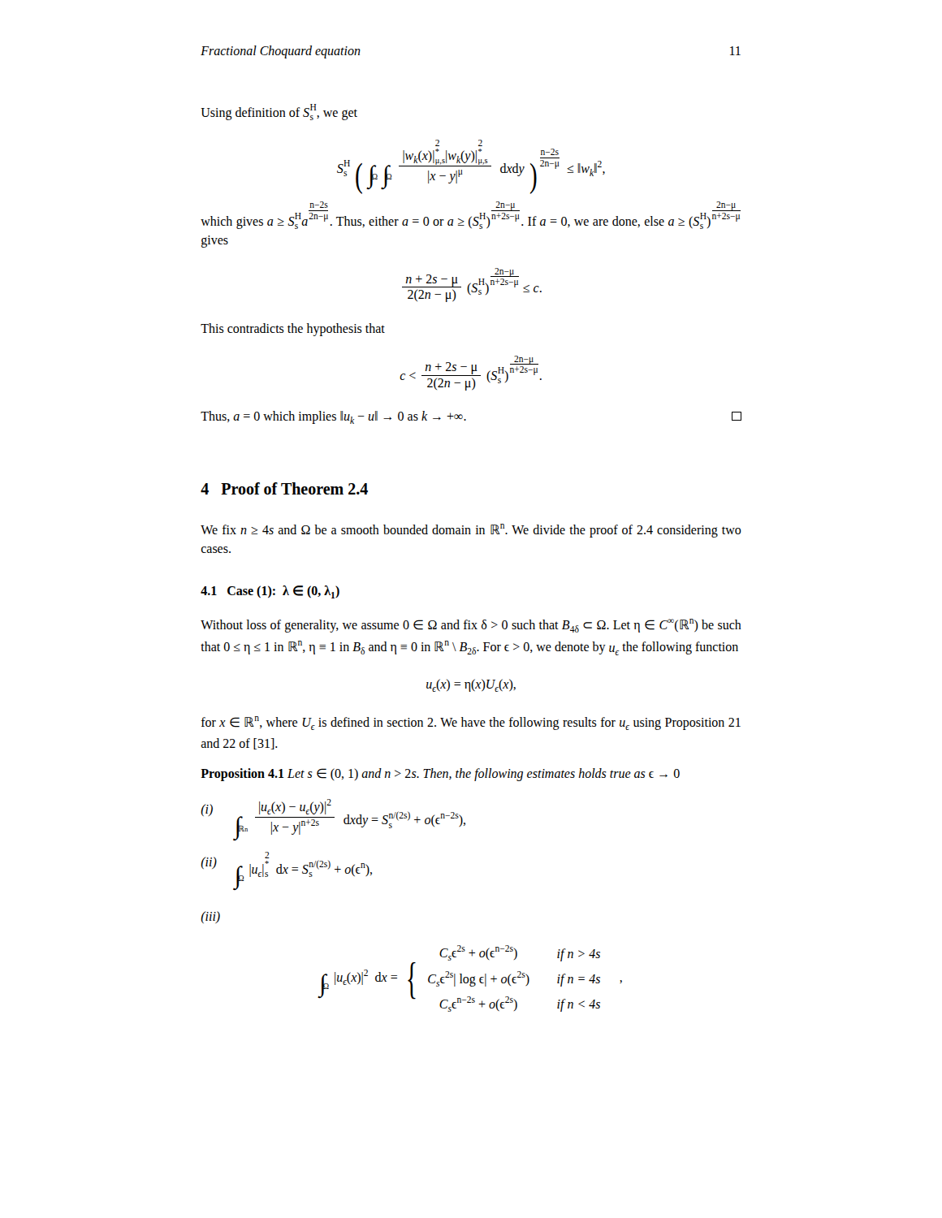Fractional Choquard equation 11
Using definition of SHs, we get
SHs ( ∫Ω ∫Ω |wk(x)|2*μ,s|wk(y)|2*μ,s |x − y|μ dxdy ) n−2s 2n−μ ≤ ‖wk‖2,
which gives a ≥ SHs an−2s 2n−μ. Thus, either a = 0 or a ≥ (SHs)2n−μ n+2s−μ. If a = 0, we are done, else a ≥ (SHs)2n−μ n+2s−μ gives
n + 2s − μ 2(2n − μ) (SHs)2n−μ n+2s−μ ≤ c.
This contradicts the hypothesis that
c < n + 2s − μ 2(2n − μ) (SHs)2n−μ n+2s−μ.
Thus, a = 0 which implies ‖uk − u‖ → 0 as k → +∞.
4 Proof of Theorem 2.4
We fix n ≥ 4s and Ω be a smooth bounded domain in ℝn. We divide the proof of 2.4 considering two cases.
4.1 Case (1): λ ∈ (0, λ1)
Without loss of generality, we assume 0 ∈ Ω and fix δ > 0 such that B 4δ ⊂ Ω. Let η ∈ C∞(ℝn) be such that 0 ≤ η ≤ 1 in ℝn, η ≡ 1 in Bδ and η ≡ 0 in ℝn \ B 2δ. For ϵ > 0, we denote by uϵ the following function
uϵ(x) = η(x)Uϵ(x),
for x ∈ ℝn, where Uϵ is defined in section 2. We have the following results for uϵ using Proposition 21 and 22 of [31].
Proposition 4.1 Let s ∈ (0, 1) and n > 2s. Then, the following estimates holds true as ϵ → 0
(i)
∫ℝn |uϵ(x) − uϵ(y)|2 |x − y|n+2s dxdy = Sn/(2s) s + o(ϵn−2s),
(ii)
∫Ω |uϵ|2*s dx = Sn/(2s) s + o(ϵn),
(iii)
∫Ω |uϵ(x)|2 dx = {
| C s ϵ 2s + o (ϵ n−2s ) | if n > 4s |
| C s ϵ 2s / log ϵ/ + o (ϵ 2s ) | if n = 4s |
| C s ϵ n−2s + o (ϵ 2s ) | if n < 4s |
,